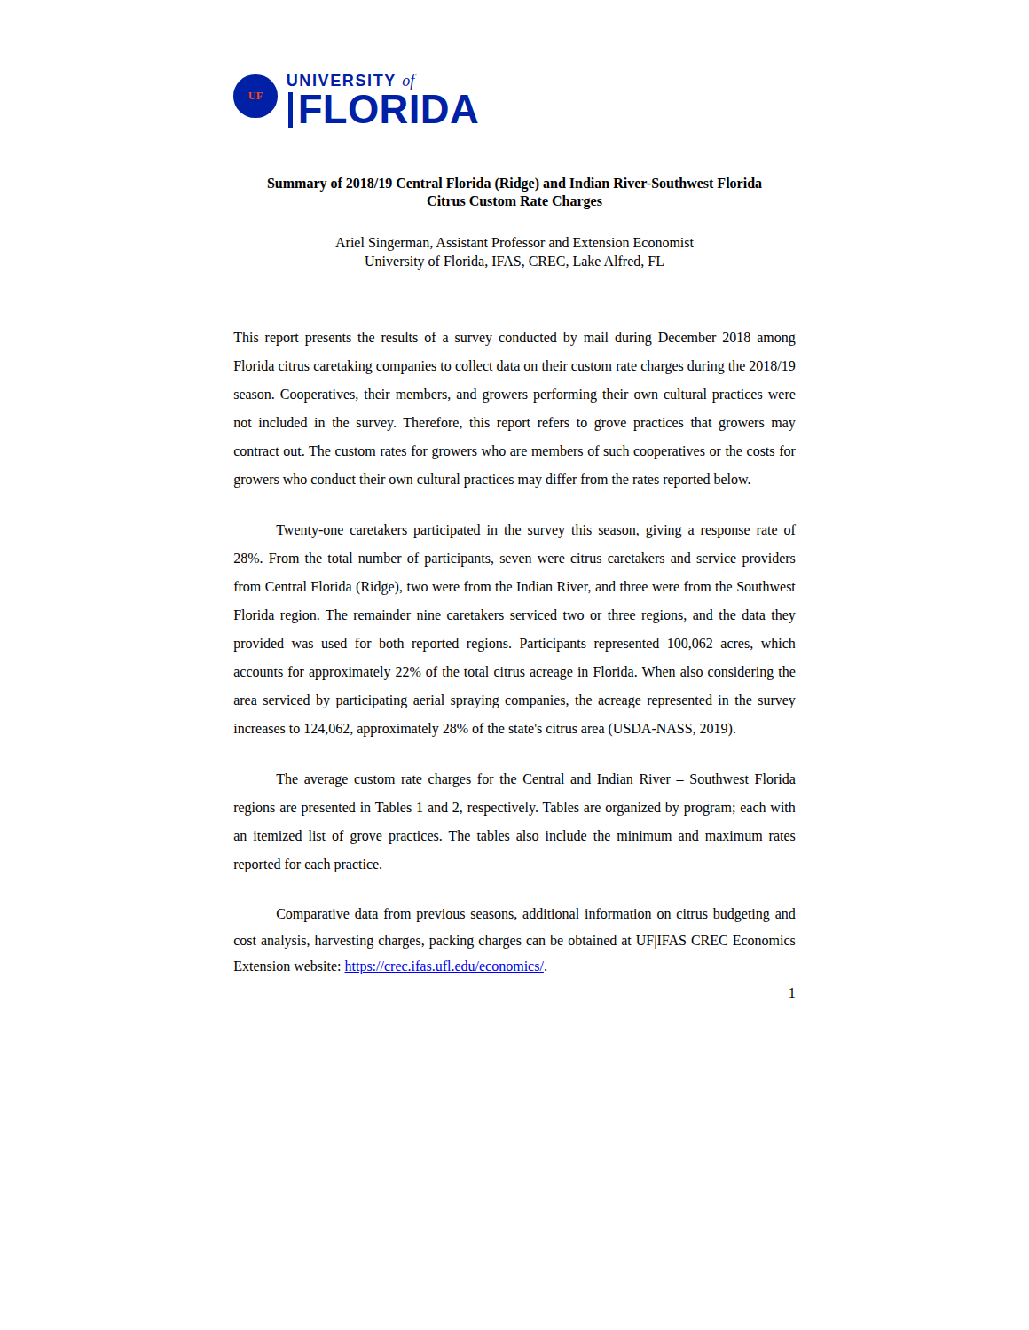UF University of FLORIDA
Summary of 2018/19 Central Florida (Ridge) and Indian River-Southwest Florida
Citrus Custom Rate Charges
Ariel Singerman, Assistant Professor and Extension Economist
University of Florida, IFAS, CREC, Lake Alfred, FL
This report presents the results of a survey conducted by mail during December 2018 among Florida citrus caretaking companies to collect data on their custom rate charges during the 2018/19 season. Cooperatives, their members, and growers performing their own cultural practices were not included in the survey. Therefore, this report refers to grove practices that growers may contract out. The custom rates for growers who are members of such cooperatives or the costs for growers who conduct their own cultural practices may differ from the rates reported below.
Twenty-one caretakers participated in the survey this season, giving a response rate of 28%. From the total number of participants, seven were citrus caretakers and service providers from Central Florida (Ridge), two were from the Indian River, and three were from the Southwest Florida region. The remainder nine caretakers serviced two or three regions, and the data they provided was used for both reported regions. Participants represented 100,062 acres, which accounts for approximately 22% of the total citrus acreage in Florida. When also considering the area serviced by participating aerial spraying companies, the acreage represented in the survey increases to 124,062, approximately 28% of the state's citrus area (USDA-NASS, 2019).
The average custom rate charges for the Central and Indian River – Southwest Florida regions are presented in Tables 1 and 2, respectively. Tables are organized by program; each with an itemized list of grove practices. The tables also include the minimum and maximum rates reported for each practice.
Comparative data from previous seasons, additional information on citrus budgeting and cost analysis, harvesting charges, packing charges can be obtained at UF|IFAS CREC Economics Extension website: https://crec.ifas.ufl.edu/economics/.
1